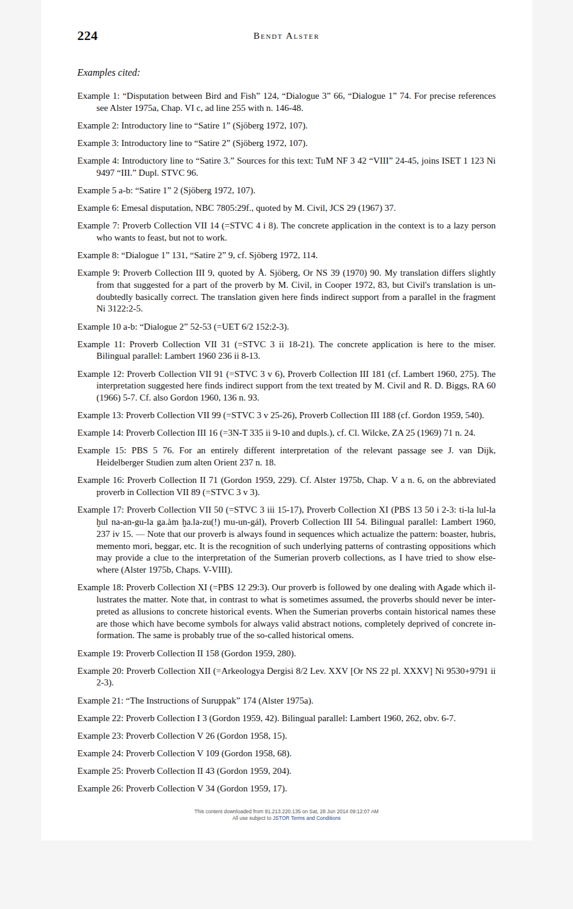224 Bendt Alster
Examples cited:
Example 1: “Disputation between Bird and Fish” 124, “Dialogue 3” 66, “Dialogue 1” 74. For precise references see Alster 1975a, Chap. VI c, ad line 255 with n. 146-48.
Example 2: Introductory line to “Satire 1” (Sjöberg 1972, 107).
Example 3: Introductory line to “Satire 2” (Sjöberg 1972, 107).
Example 4: Introductory line to “Satire 3.” Sources for this text: TuM NF 3 42 “VIII” 24-45, joins ISET 1 123 Ni 9497 “III.” Dupl. STVC 96.
Example 5 a-b: “Satire 1” 2 (Sjöberg 1972, 107).
Example 6: Emesal disputation, NBC 7805:29f., quoted by M. Civil, JCS 29 (1967) 37.
Example 7: Proverb Collection VII 14 (=STVC 4 i 8). The concrete application in the context is to a lazy person who wants to feast, but not to work.
Example 8: “Dialogue 1” 131, “Satire 2” 9, cf. Sjöberg 1972, 114.
Example 9: Proverb Collection III 9, quoted by Å. Sjöberg, Or NS 39 (1970) 90. My translation differs slightly from that suggested for a part of the proverb by M. Civil, in Cooper 1972, 83, but Civil's translation is undoubtedly basically correct. The translation given here finds indirect support from a parallel in the fragment Ni 3122:2-5.
Example 10 a-b: “Dialogue 2” 52-53 (=UET 6/2 152:2-3).
Example 11: Proverb Collection VII 31 (=STVC 3 ii 18-21). The concrete application is here to the miser. Bilingual parallel: Lambert 1960 236 ii 8-13.
Example 12: Proverb Collection VII 91 (=STVC 3 v 6), Proverb Collection III 181 (cf. Lambert 1960, 275). The interpretation suggested here finds indirect support from the text treated by M. Civil and R. D. Biggs, RA 60 (1966) 5-7. Cf. also Gordon 1960, 136 n. 93.
Example 13: Proverb Collection VII 99 (=STVC 3 v 25-26), Proverb Collection III 188 (cf. Gordon 1959, 540).
Example 14: Proverb Collection III 16 (=3N-T 335 ii 9-10 and dupls.), cf. Cl. Wilcke, ZA 25 (1969) 71 n. 24.
Example 15: PBS 5 76. For an entirely different interpretation of the relevant passage see J. van Dijk, Heidelberger Studien zum alten Orient 237 n. 18.
Example 16: Proverb Collection II 71 (Gordon 1959, 229). Cf. Alster 1975b, Chap. V a n. 6, on the abbreviated proverb in Collection VII 89 (=STVC 3 v 3).
Example 17: Proverb Collection VII 50 (=STVC 3 iii 15-17), Proverb Collection XI (PBS 13 50 i 2-3: ti-la lul-la ḫul na-an-gu-la ga.àm ḫa.la-zu(!) mu-un-gál), Proverb Collection III 54. Bilingual parallel: Lambert 1960, 237 iv 15. — Note that our proverb is always found in sequences which actualize the pattern: boaster, hubris, memento mori, beggar, etc. It is the recognition of such underlying patterns of contrasting oppositions which may provide a clue to the interpretation of the Sumerian proverb collections, as I have tried to show elsewhere (Alster 1975b, Chaps. V-VIII).
Example 18: Proverb Collection XI (=PBS 12 29:3). Our proverb is followed by one dealing with Agade which illustrates the matter. Note that, in contrast to what is sometimes assumed, the proverbs should never be interpreted as allusions to concrete historical events. When the Sumerian proverbs contain historical names these are those which have become symbols for always valid abstract notions, completely deprived of concrete information. The same is probably true of the so-called historical omens.
Example 19: Proverb Collection II 158 (Gordon 1959, 280).
Example 20: Proverb Collection XII (=Arkeologya Dergisi 8/2 Lev. XXV [Or NS 22 pl. XXXV] Ni 9530+9791 ii 2-3).
Example 21: “The Instructions of Suruppak” 174 (Alster 1975a).
Example 22: Proverb Collection I 3 (Gordon 1959, 42). Bilingual parallel: Lambert 1960, 262, obv. 6-7.
Example 23: Proverb Collection V 26 (Gordon 1958, 15).
Example 24: Proverb Collection V 109 (Gordon 1958, 68).
Example 25: Proverb Collection II 43 (Gordon 1959, 204).
Example 26: Proverb Collection V 34 (Gordon 1959, 17).
This content downloaded from 91.213.220.135 on Sat, 28 Jun 2014 09:12:07 AM
All use subject to JSTOR Terms and Conditions